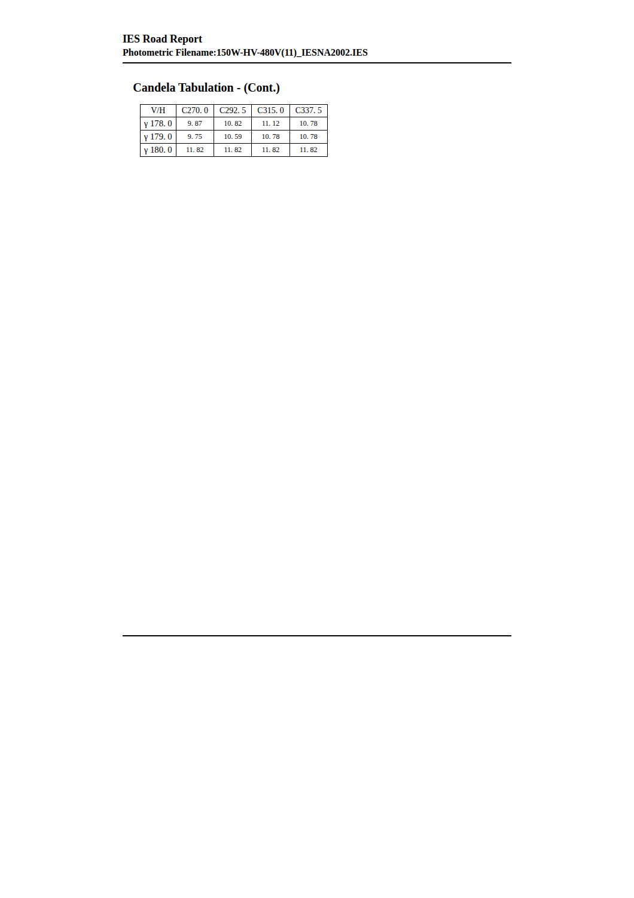IES Road Report
Photometric Filename:150W-HV-480V(11)_IESNA2002.IES
Candela Tabulation - (Cont.)
| V/H | C270. 0 | C292. 5 | C315. 0 | C337. 5 |
| --- | --- | --- | --- | --- |
| γ 178. 0 | 9. 87 | 10. 82 | 11. 12 | 10. 78 |
| γ 179. 0 | 9. 75 | 10. 59 | 10. 78 | 10. 78 |
| γ 180. 0 | 11. 82 | 11. 82 | 11. 82 | 11. 82 |